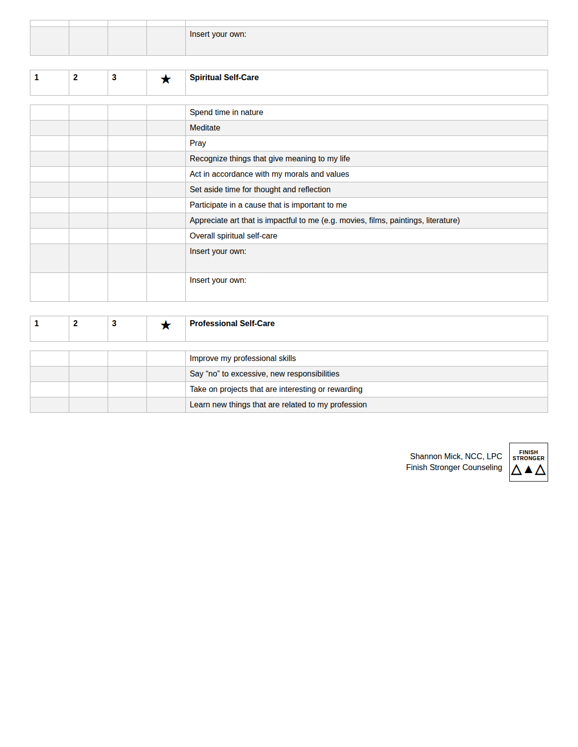| | | | | Insert your own: |
| 1 | 2 | 3 | ★ | Spiritual Self-Care |
| | | | | Spend time in nature |
| | | | | Meditate |
| | | | | Pray |
| | | | | Recognize things that give meaning to my life |
| | | | | Act in accordance with my morals and values |
| | | | | Set aside time for thought and reflection |
| | | | | Participate in a cause that is important to me |
| | | | | Appreciate art that is impactful to me (e.g. movies, films, paintings, literature) |
| | | | | Overall spiritual self-care |
| | | | | Insert your own: |
| | | | | Insert your own: |
| 1 | 2 | 3 | ★ | Professional Self-Care |
| | | | | Improve my professional skills |
| | | | | Say “no” to excessive, new responsibilities |
| | | | | Take on projects that are interesting or rewarding |
| | | | | Learn new things that are related to my profession |
Shannon Mick, NCC, LPC
Finish Stronger Counseling
FINISH
STRONGER
△▲△